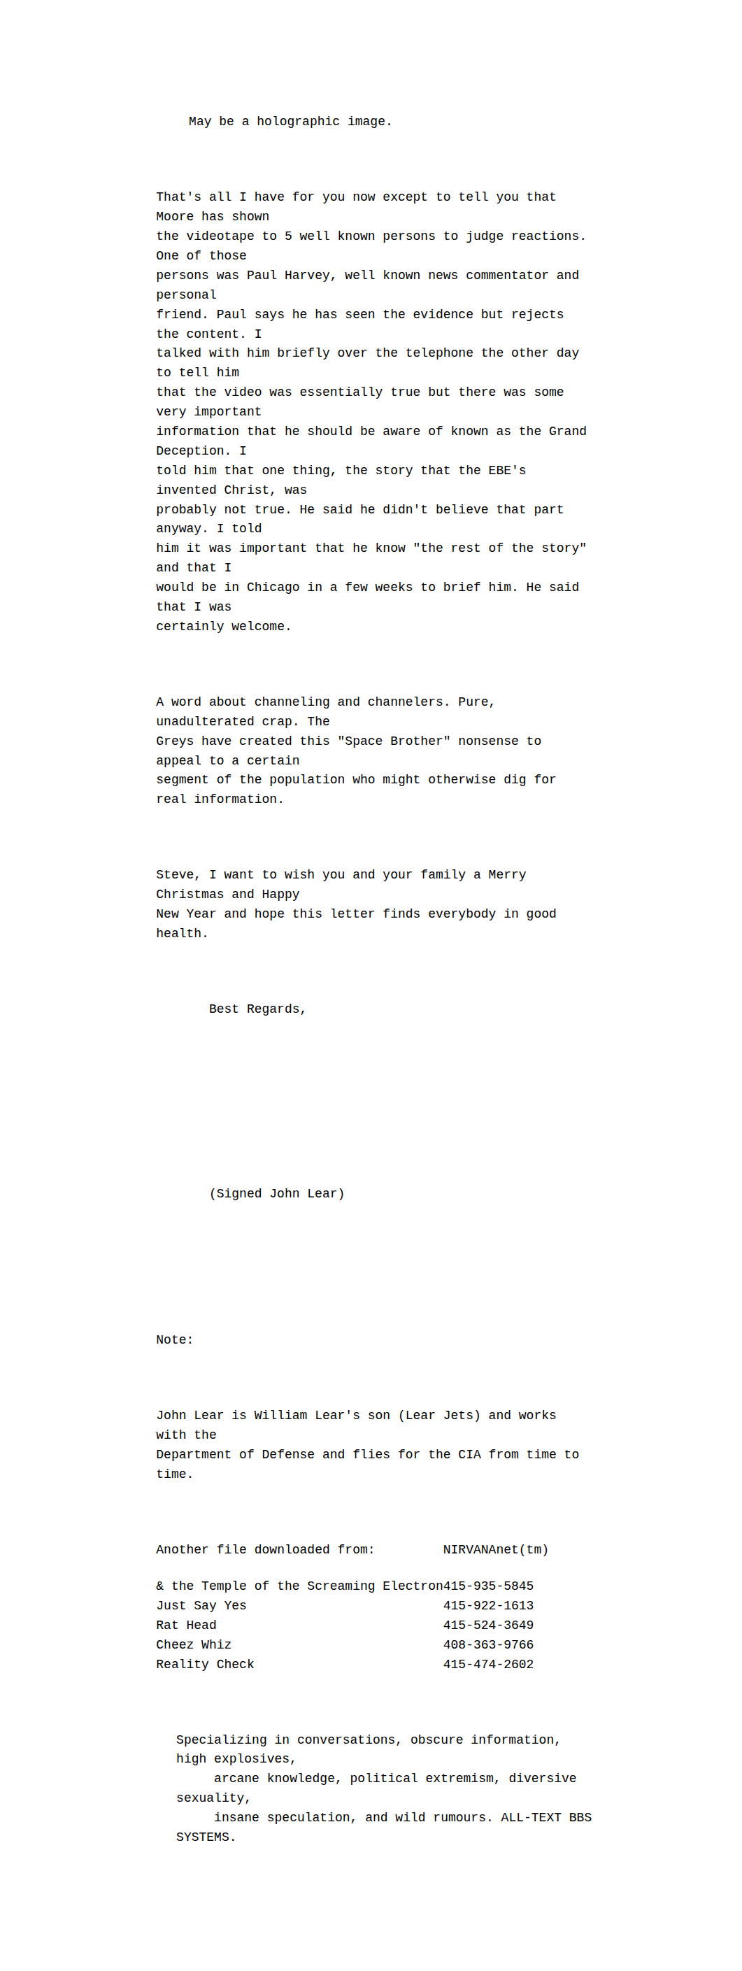May be a holographic image.
That's all I have for you now except to tell you that Moore has shown the videotape to 5 well known persons to judge reactions. One of those persons was Paul Harvey, well known news commentator and personal friend. Paul says he has seen the evidence but rejects the content. I talked with him briefly over the telephone the other day to tell him that the video was essentially true but there was some very important information that he should be aware of known as the Grand Deception. I told him that one thing, the story that the EBE's invented Christ, was probably not true. He said he didn't believe that part anyway. I told him it was important that he know "the rest of the story" and that I would be in Chicago in a few weeks to brief him. He said that I was certainly welcome.
A word about channeling and channelers. Pure, unadulterated crap. The Greys have created this "Space Brother" nonsense to appeal to a certain segment of the population who might otherwise dig for real information.
Steve, I want to wish you and your family a Merry Christmas and Happy New Year and hope this letter finds everybody in good health.
Best Regards,
(Signed John Lear)
Note:
John Lear is William Lear's son (Lear Jets) and works with the Department of Defense and flies for the CIA from time to time.
| Another file downloaded from: | NIRVANAnet(tm) |
| & the Temple of the Screaming Electron | 415-935-5845 |
| Just Say Yes | 415-922-1613 |
| Rat Head | 415-524-3649 |
| Cheez Whiz | 408-363-9766 |
| Reality Check | 415-474-2602 |
Specializing in conversations, obscure information, high explosives, arcane knowledge, political extremism, diversive sexuality, insane speculation, and wild rumours. ALL-TEXT BBS SYSTEMS.